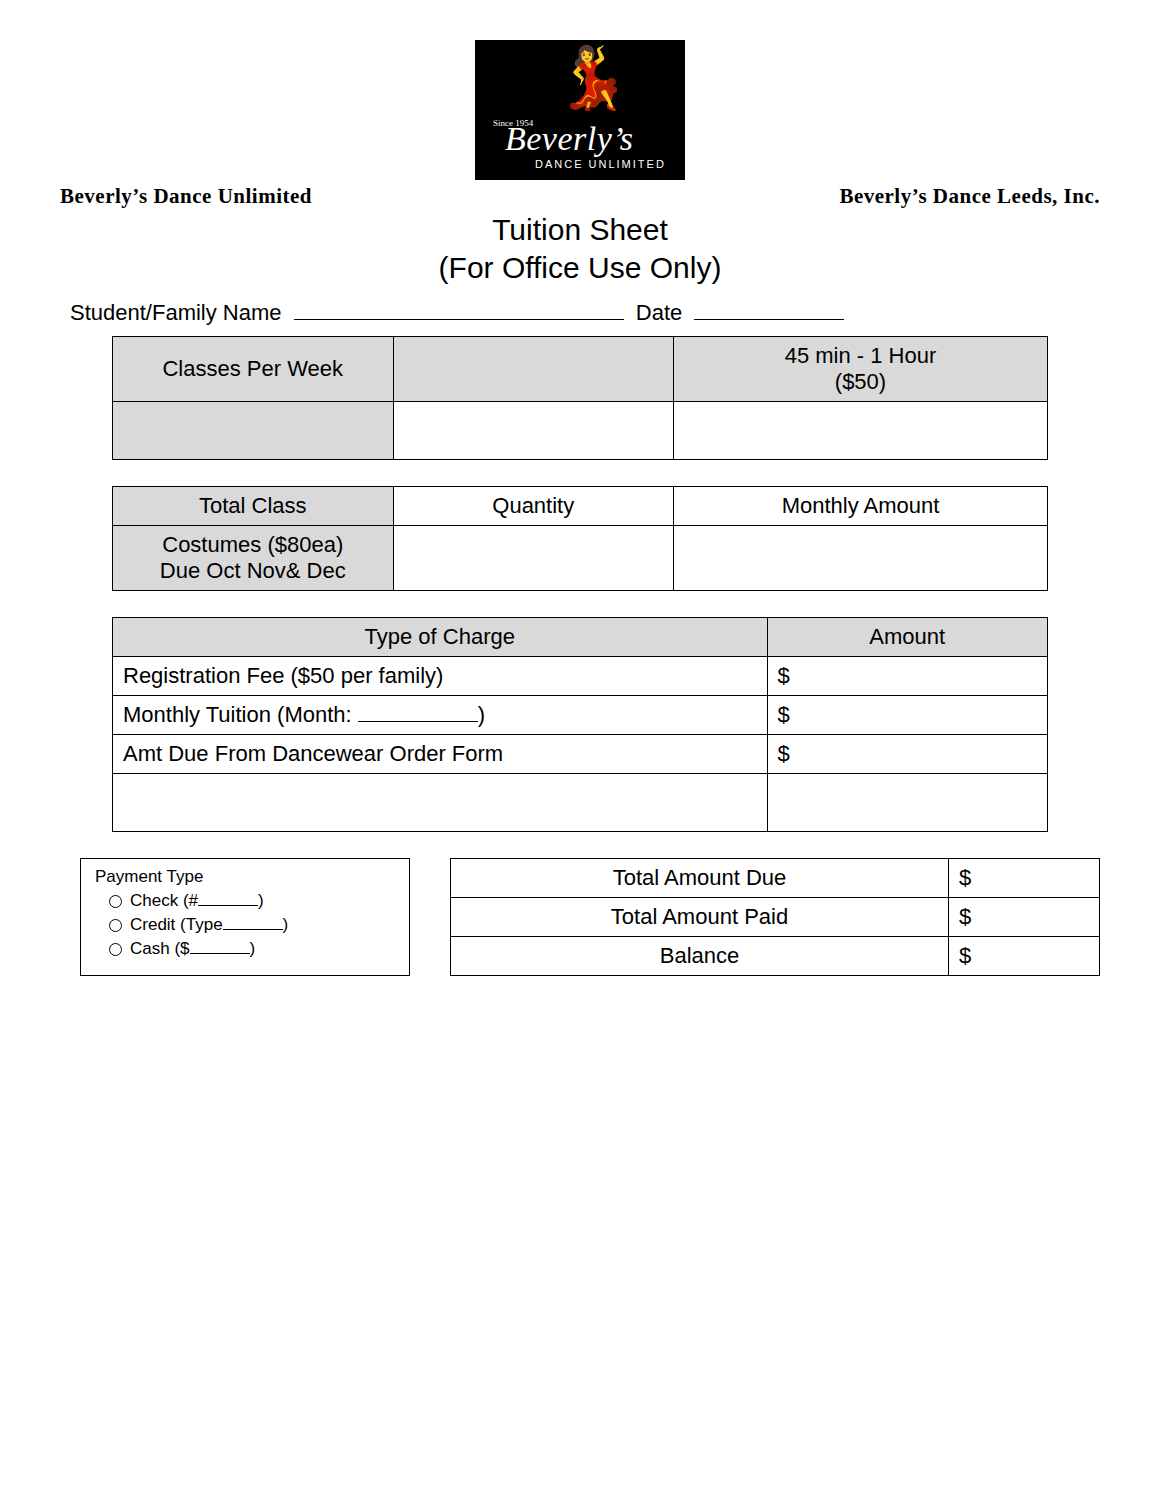💃 Since 1954 Beverly’s DANCE UNLIMITED
Beverly’s Dance Unlimited Beverly’s Dance Leeds, Inc.
Tuition Sheet (For Office Use Only)
Student/Family Name Date
| Classes Per Week | | 45 min - 1 Hour ($50) |
| Total Class | Quantity | Monthly Amount |
| Costumes ($80ea) Due Oct Nov& Dec | | |
| Type of Charge | Amount |
| Registration Fee ($50 per family) | $ |
| Monthly Tuition (Month: ) | $ |
| Amt Due From Dancewear Order Form | $ |
Payment Type
Check (# )
Credit (Type )
Cash ($ )
| Total Amount Due | $ |
| Total Amount Paid | $ |
| Balance | $ |